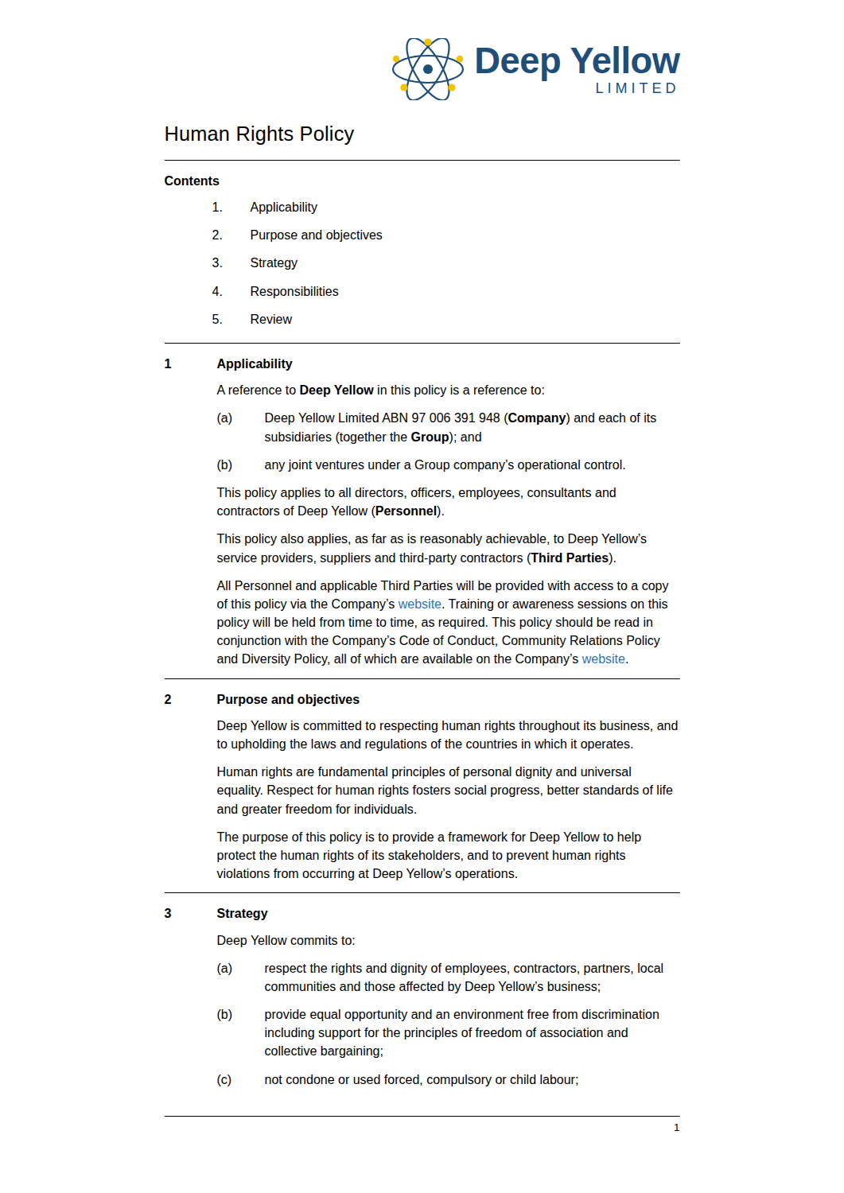Deep Yellow LIMITED
Human Rights Policy
Contents
1. Applicability
2. Purpose and objectives
3. Strategy
4. Responsibilities
5. Review
1 Applicability
A reference to Deep Yellow in this policy is a reference to:
(a) Deep Yellow Limited ABN 97 006 391 948 (Company) and each of its subsidiaries (together the Group); and
(b) any joint ventures under a Group company’s operational control.
This policy applies to all directors, officers, employees, consultants and contractors of Deep Yellow (Personnel).
This policy also applies, as far as is reasonably achievable, to Deep Yellow’s service providers, suppliers and third-party contractors (Third Parties).
All Personnel and applicable Third Parties will be provided with access to a copy of this policy via the Company’s website. Training or awareness sessions on this policy will be held from time to time, as required. This policy should be read in conjunction with the Company’s Code of Conduct, Community Relations Policy and Diversity Policy, all of which are available on the Company’s website.
2 Purpose and objectives
Deep Yellow is committed to respecting human rights throughout its business, and to upholding the laws and regulations of the countries in which it operates.
Human rights are fundamental principles of personal dignity and universal equality. Respect for human rights fosters social progress, better standards of life and greater freedom for individuals.
The purpose of this policy is to provide a framework for Deep Yellow to help protect the human rights of its stakeholders, and to prevent human rights violations from occurring at Deep Yellow’s operations.
3 Strategy
Deep Yellow commits to:
(a) respect the rights and dignity of employees, contractors, partners, local communities and those affected by Deep Yellow’s business;
(b) provide equal opportunity and an environment free from discrimination including support for the principles of freedom of association and collective bargaining;
(c) not condone or used forced, compulsory or child labour;
1